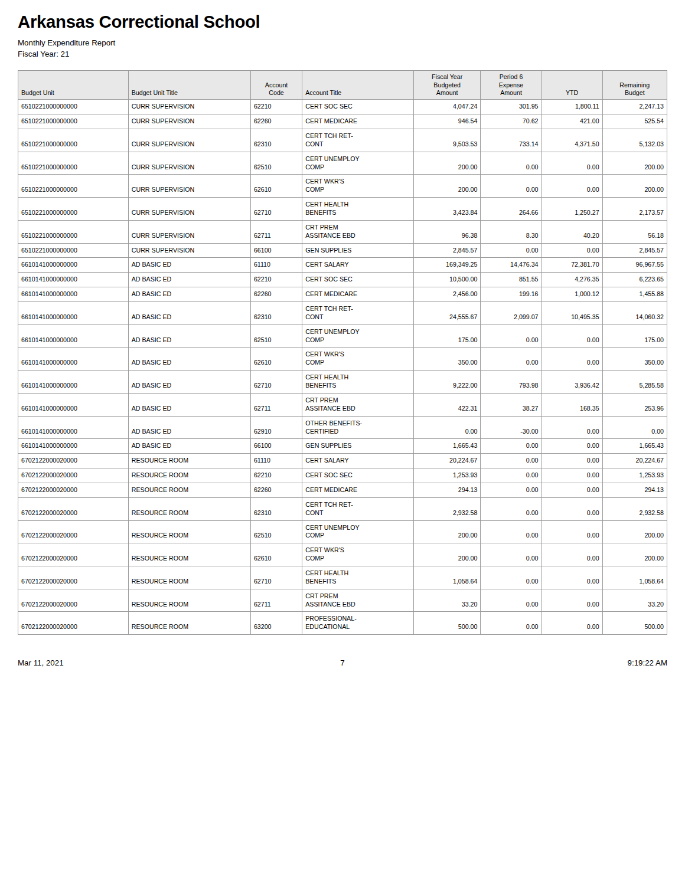Arkansas Correctional School
Monthly Expenditure Report
Fiscal Year: 21
| Budget Unit | Budget Unit Title | Account Code | Account Title | Fiscal Year Budgeted Amount | Period 6 Expense Amount | YTD | Remaining Budget |
| --- | --- | --- | --- | --- | --- | --- | --- |
| 6510221000000000 | CURR SUPERVISION | 62210 | CERT SOC SEC | 4,047.24 | 301.95 | 1,800.11 | 2,247.13 |
| 6510221000000000 | CURR SUPERVISION | 62260 | CERT MEDICARE | 946.54 | 70.62 | 421.00 | 525.54 |
| 6510221000000000 | CURR SUPERVISION | 62310 | CERT TCH RET- CONT | 9,503.53 | 733.14 | 4,371.50 | 5,132.03 |
| 6510221000000000 | CURR SUPERVISION | 62510 | CERT UNEMPLOY COMP | 200.00 | 0.00 | 0.00 | 200.00 |
| 6510221000000000 | CURR SUPERVISION | 62610 | CERT WKR'S COMP | 200.00 | 0.00 | 0.00 | 200.00 |
| 6510221000000000 | CURR SUPERVISION | 62710 | CERT HEALTH BENEFITS | 3,423.84 | 264.66 | 1,250.27 | 2,173.57 |
| 6510221000000000 | CURR SUPERVISION | 62711 | CRT PREM ASSITANCE EBD | 96.38 | 8.30 | 40.20 | 56.18 |
| 6510221000000000 | CURR SUPERVISION | 66100 | GEN SUPPLIES | 2,845.57 | 0.00 | 0.00 | 2,845.57 |
| 6610141000000000 | AD BASIC ED | 61110 | CERT SALARY | 169,349.25 | 14,476.34 | 72,381.70 | 96,967.55 |
| 6610141000000000 | AD BASIC ED | 62210 | CERT SOC SEC | 10,500.00 | 851.55 | 4,276.35 | 6,223.65 |
| 6610141000000000 | AD BASIC ED | 62260 | CERT MEDICARE | 2,456.00 | 199.16 | 1,000.12 | 1,455.88 |
| 6610141000000000 | AD BASIC ED | 62310 | CERT TCH RET- CONT | 24,555.67 | 2,099.07 | 10,495.35 | 14,060.32 |
| 6610141000000000 | AD BASIC ED | 62510 | CERT UNEMPLOY COMP | 175.00 | 0.00 | 0.00 | 175.00 |
| 6610141000000000 | AD BASIC ED | 62610 | CERT WKR'S COMP | 350.00 | 0.00 | 0.00 | 350.00 |
| 6610141000000000 | AD BASIC ED | 62710 | CERT HEALTH BENEFITS | 9,222.00 | 793.98 | 3,936.42 | 5,285.58 |
| 6610141000000000 | AD BASIC ED | 62711 | CRT PREM ASSITANCE EBD | 422.31 | 38.27 | 168.35 | 253.96 |
| 6610141000000000 | AD BASIC ED | 62910 | OTHER BENEFITS- CERTIFIED | 0.00 | -30.00 | 0.00 | 0.00 |
| 6610141000000000 | AD BASIC ED | 66100 | GEN SUPPLIES | 1,665.43 | 0.00 | 0.00 | 1,665.43 |
| 6702122000020000 | RESOURCE ROOM | 61110 | CERT SALARY | 20,224.67 | 0.00 | 0.00 | 20,224.67 |
| 6702122000020000 | RESOURCE ROOM | 62210 | CERT SOC SEC | 1,253.93 | 0.00 | 0.00 | 1,253.93 |
| 6702122000020000 | RESOURCE ROOM | 62260 | CERT MEDICARE | 294.13 | 0.00 | 0.00 | 294.13 |
| 6702122000020000 | RESOURCE ROOM | 62310 | CERT TCH RET- CONT | 2,932.58 | 0.00 | 0.00 | 2,932.58 |
| 6702122000020000 | RESOURCE ROOM | 62510 | CERT UNEMPLOY COMP | 200.00 | 0.00 | 0.00 | 200.00 |
| 6702122000020000 | RESOURCE ROOM | 62610 | CERT WKR'S COMP | 200.00 | 0.00 | 0.00 | 200.00 |
| 6702122000020000 | RESOURCE ROOM | 62710 | CERT HEALTH BENEFITS | 1,058.64 | 0.00 | 0.00 | 1,058.64 |
| 6702122000020000 | RESOURCE ROOM | 62711 | CRT PREM ASSITANCE EBD | 33.20 | 0.00 | 0.00 | 33.20 |
| 6702122000020000 | RESOURCE ROOM | 63200 | PROFESSIONAL- EDUCATIONAL | 500.00 | 0.00 | 0.00 | 500.00 |
Mar 11, 2021
7
9:19:22 AM